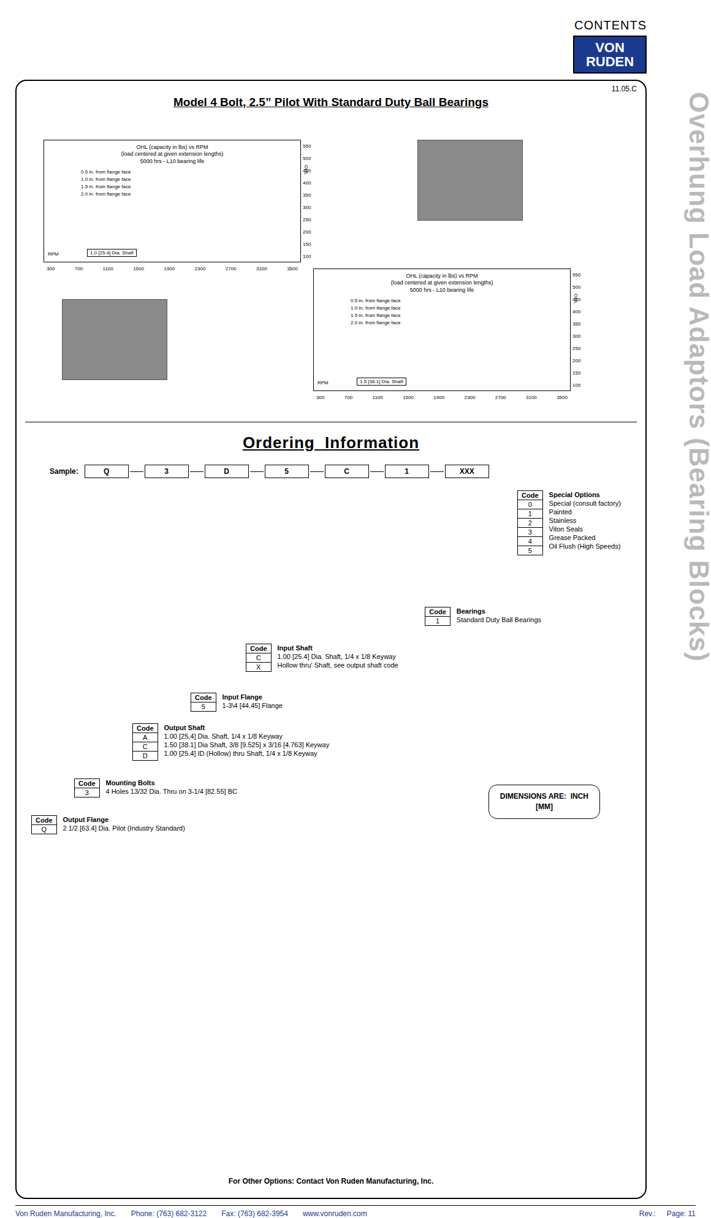CONTENTS
VON RUDEN
Overhung Load Adaptors (Bearing Blocks)
11.05.C
Model 4 Bolt, 2.5” Pilot With Standard Duty Ball Bearings
OHL (capacity in lbs) vs RPM
(load centered at given extension lengths)
5000 hrs - L10 bearing life
0.5 in. from flange face
1.0 in. from flange face
1.5 in. from flange face
2.0 in. from flange face
RPM
1.0 [25.4] Dia. Shaft
OHL
550
500
450
400
350
300
250
200
150
100
3007001100150019002300270031003500
OHL (capacity in lbs) vs RPM
(load centered at given extension lengths)
5000 hrs - L10 bearing life
0.5 in. from flange face
1.0 in. from flange face
1.5 in. from flange face
2.0 in. from flange face
RPM
1.5 [38.1] Dia. Shaft
OHL
550
500
450
400
350
300
250
200
150
100
3007001100150019002300270031003500
Ordering Information
Sample:
Q
3
D
5
C
1
XXX
| Code |
| --- |
| 0 |
| 1 |
| 2 |
| 3 |
| 4 |
| 5 |
| Special Options |
| Special (consult factory) |
| Painted |
| Stainless |
| Viton Seals |
| Grease Packed |
| Oil Flush (High Speeds) |
| Code |
| --- |
| 1 |
| Bearings |
| Standard Duty Ball Bearings |
| Code |
| --- |
| C |
| X |
| Input Shaft |
| 1.00 [25.4] Dia. Shaft, 1/4 x 1/8 Keyway |
| Hollow thru' Shaft, see output shaft code |
| Code |
| --- |
| 5 |
| Input Flange |
| 1-3\4 [44.45] Flange |
| Code |
| --- |
| A |
| C |
| D |
| Output Shaft |
| 1.00 [25,4] Dia. Shaft, 1/4 x 1/8 Keyway |
| 1.50 [38.1] Dia Shaft, 3/8 [9.525] x 3/16 [4.763] Keyway |
| 1.00 [25.4] ID (Hollow) thru Shaft, 1/4 x 1/8 Keyway |
| Code |
| --- |
| 3 |
| Mounting Bolts |
| 4 Holes 13/32 Dia. Thru on 3-1/4 [82.55] BC |
| Code |
| --- |
| Q |
| Output Flange |
| 2 1/2 [63.4] Dia. Pilot (Industry Standard) |
DIMENSIONS ARE: INCH
[MM]
For Other Options: Contact Von Ruden Manufacturing, Inc.
Von Ruden Manufacturing, Inc. Phone: (763) 682-3122 Fax: (763) 682-3954 www.vonruden.com
Rev.: Page: 11